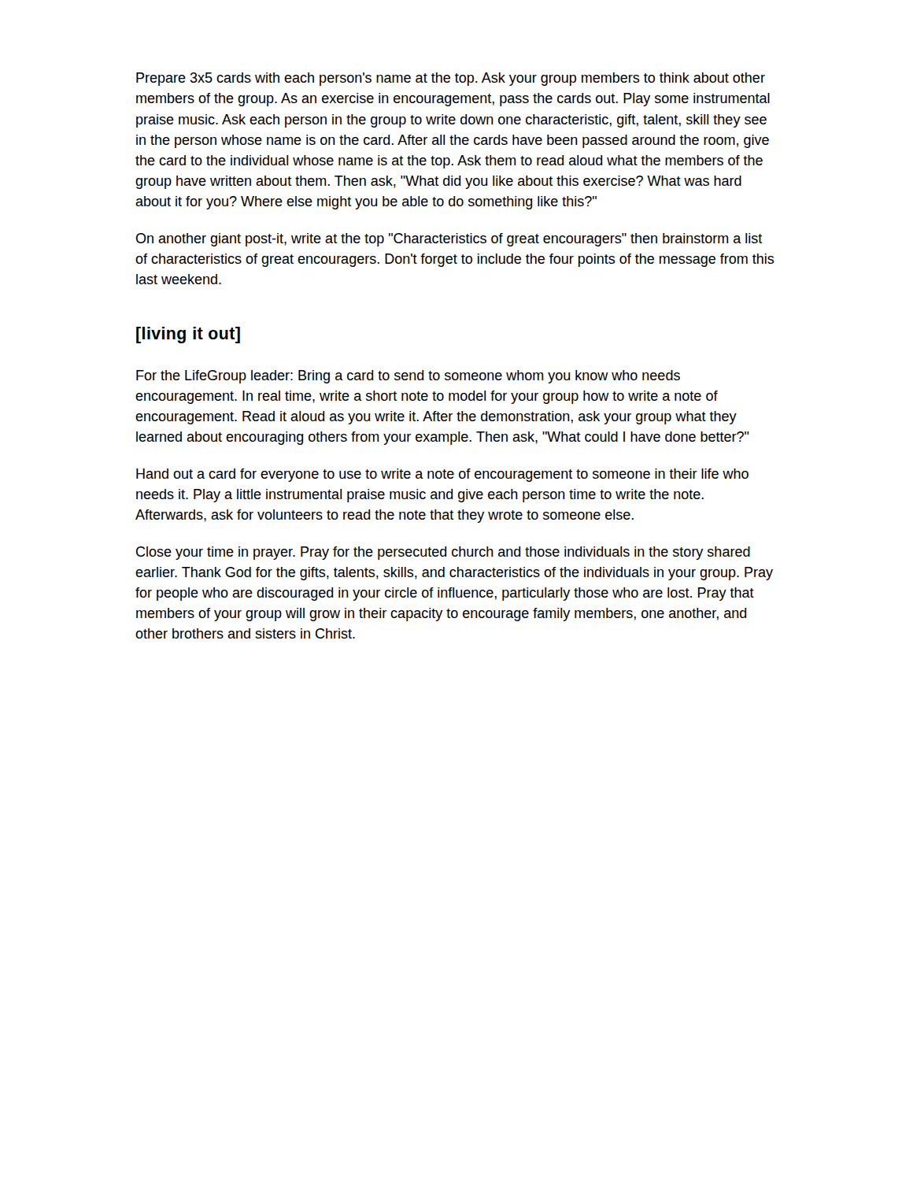Prepare 3x5 cards with each person's name at the top. Ask your group members to think about other members of the group. As an exercise in encouragement, pass the cards out. Play some instrumental praise music. Ask each person in the group to write down one characteristic, gift, talent, skill they see in the person whose name is on the card. After all the cards have been passed around the room, give the card to the individual whose name is at the top. Ask them to read aloud what the members of the group have written about them. Then ask, "What did you like about this exercise? What was hard about it for you? Where else might you be able to do something like this?"
On another giant post-it, write at the top "Characteristics of great encouragers" then brainstorm a list of characteristics of great encouragers. Don't forget to include the four points of the message from this last weekend.
[living it out]
For the LifeGroup leader: Bring a card to send to someone whom you know who needs encouragement. In real time, write a short note to model for your group how to write a note of encouragement. Read it aloud as you write it. After the demonstration, ask your group what they learned about encouraging others from your example. Then ask, "What could I have done better?"
Hand out a card for everyone to use to write a note of encouragement to someone in their life who needs it. Play a little instrumental praise music and give each person time to write the note. Afterwards, ask for volunteers to read the note that they wrote to someone else.
Close your time in prayer. Pray for the persecuted church and those individuals in the story shared earlier. Thank God for the gifts, talents, skills, and characteristics of the individuals in your group. Pray for people who are discouraged in your circle of influence, particularly those who are lost. Pray that members of your group will grow in their capacity to encourage family members, one another, and other brothers and sisters in Christ.